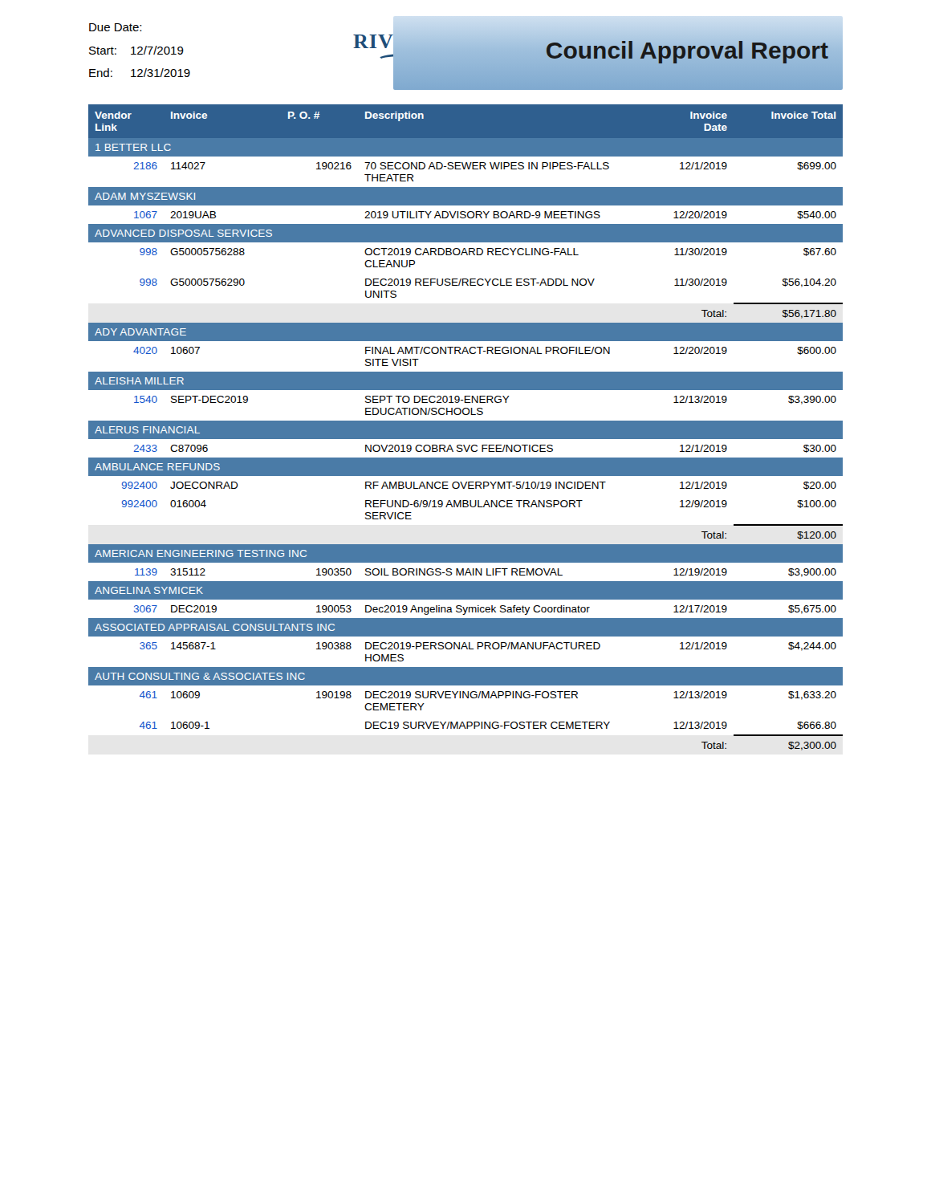Due Date:
Start: 12/7/2019
End: 12/31/2019
City of
RIVER FALLS
Council Approval Report
| Vendor Link | Invoice | P. O. # | Description | Invoice Date | Invoice Total |
| --- | --- | --- | --- | --- | --- |
| 1 BETTER LLC |
| 2186 | 114027 | 190216 | 70 SECOND AD-SEWER WIPES IN PIPES-FALLS THEATER | 12/1/2019 | $699.00 |
| ADAM MYSZEWSKI |
| 1067 | 2019UAB | | 2019 UTILITY ADVISORY BOARD-9 MEETINGS | 12/20/2019 | $540.00 |
| ADVANCED DISPOSAL SERVICES |
| 998 | G50005756288 | | OCT2019 CARDBOARD RECYCLING-FALL CLEANUP | 11/30/2019 | $67.60 |
| 998 | G50005756290 | | DEC2019 REFUSE/RECYCLE EST-ADDL NOV UNITS | 11/30/2019 | $56,104.20 |
| | Total: | $56,171.80 |
| ADY ADVANTAGE |
| 4020 | 10607 | | FINAL AMT/CONTRACT-REGIONAL PROFILE/ON SITE VISIT | 12/20/2019 | $600.00 |
| ALEISHA MILLER |
| 1540 | SEPT-DEC2019 | | SEPT TO DEC2019-ENERGY EDUCATION/SCHOOLS | 12/13/2019 | $3,390.00 |
| ALERUS FINANCIAL |
| 2433 | C87096 | | NOV2019 COBRA SVC FEE/NOTICES | 12/1/2019 | $30.00 |
| AMBULANCE REFUNDS |
| 992400 | JOECONRAD | | RF AMBULANCE OVERPYMT-5/10/19 INCIDENT | 12/1/2019 | $20.00 |
| 992400 | 016004 | | REFUND-6/9/19 AMBULANCE TRANSPORT SERVICE | 12/9/2019 | $100.00 |
| | Total: | $120.00 |
| AMERICAN ENGINEERING TESTING INC |
| 1139 | 315112 | 190350 | SOIL BORINGS-S MAIN LIFT REMOVAL | 12/19/2019 | $3,900.00 |
| ANGELINA SYMICEK |
| 3067 | DEC2019 | 190053 | Dec2019 Angelina Symicek Safety Coordinator | 12/17/2019 | $5,675.00 |
| ASSOCIATED APPRAISAL CONSULTANTS INC |
| 365 | 145687-1 | 190388 | DEC2019-PERSONAL PROP/MANUFACTURED HOMES | 12/1/2019 | $4,244.00 |
| AUTH CONSULTING & ASSOCIATES INC |
| 461 | 10609 | 190198 | DEC2019 SURVEYING/MAPPING-FOSTER CEMETERY | 12/13/2019 | $1,633.20 |
| 461 | 10609-1 | | DEC19 SURVEY/MAPPING-FOSTER CEMETERY | 12/13/2019 | $666.80 |
| | Total: | $2,300.00 |